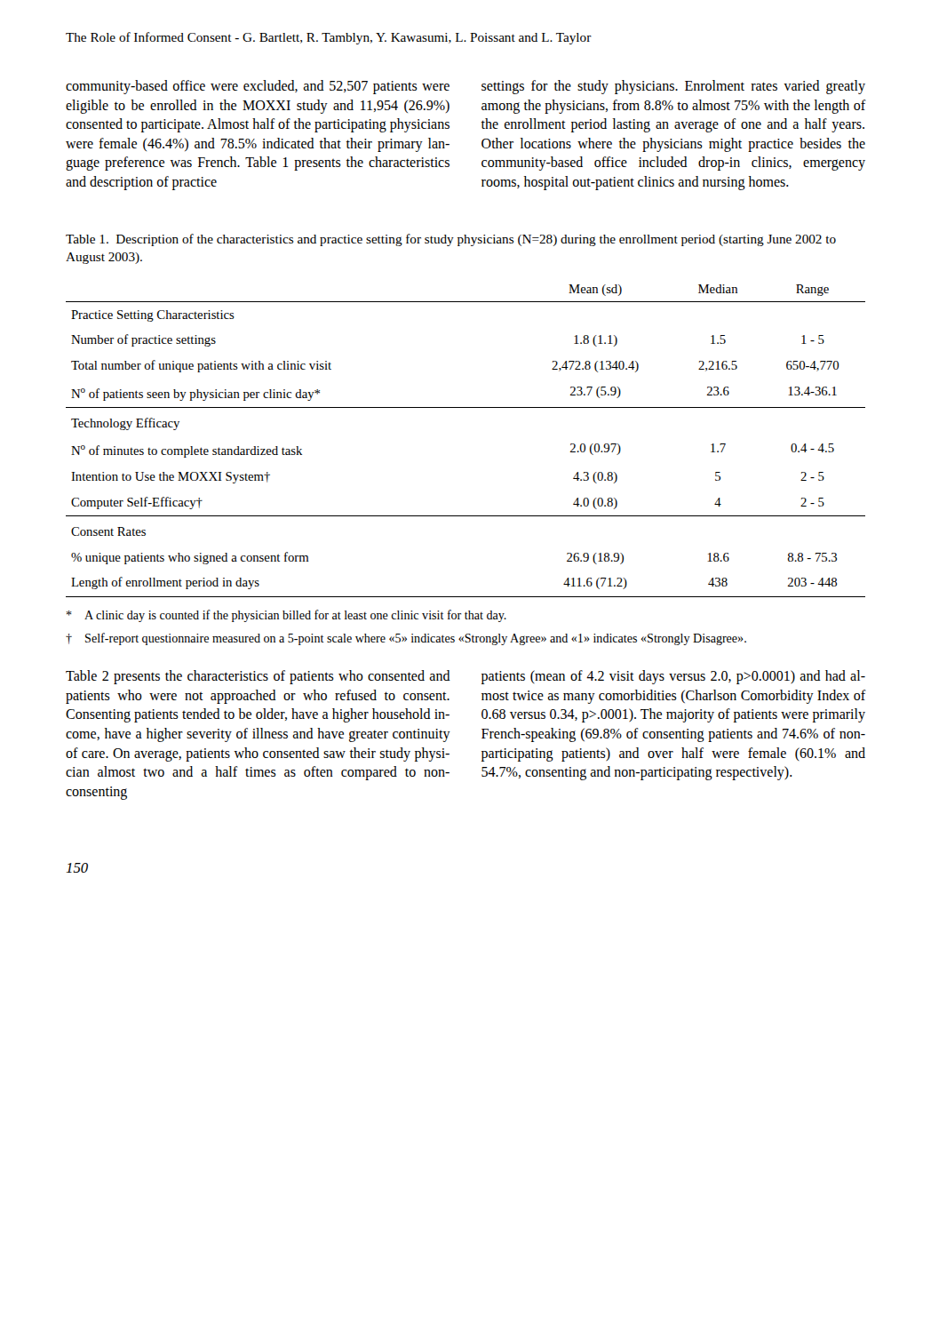The Role of Informed Consent - G. Bartlett, R. Tamblyn, Y. Kawasumi, L. Poissant and L. Taylor
community-based office were excluded, and 52,507 patients were eligible to be enrolled in the MOXXI study and 11,954 (26.9%) consented to participate. Almost half of the participating physicians were female (46.4%) and 78.5% indicated that their primary language preference was French. Table 1 presents the characteristics and description of practice
settings for the study physicians. Enrolment rates varied greatly among the physicians, from 8.8% to almost 75% with the length of the enrollment period lasting an average of one and a half years. Other locations where the physicians might practice besides the community-based office included drop-in clinics, emergency rooms, hospital out-patient clinics and nursing homes.
Table 1. Description of the characteristics and practice setting for study physicians (N=28) during the enrollment period (starting June 2002 to August 2003).
| | Mean (sd) | Median | Range |
| --- | --- | --- | --- |
| Practice Setting Characteristics |
| Number of practice settings | 1.8 (1.1) | 1.5 | 1 - 5 |
| Total number of unique patients with a clinic visit | 2,472.8 (1340.4) | 2,216.5 | 650-4,770 |
| N o of patients seen by physician per clinic day* | 23.7 (5.9) | 23.6 | 13.4-36.1 |
| Technology Efficacy |
| N o of minutes to complete standardized task | 2.0 (0.97) | 1.7 | 0.4 - 4.5 |
| Intention to Use the MOXXI System† | 4.3 (0.8) | 5 | 2 - 5 |
| Computer Self-Efficacy† | 4.0 (0.8) | 4 | 2 - 5 |
| Consent Rates |
| % unique patients who signed a consent form | 26.9 (18.9) | 18.6 | 8.8 - 75.3 |
| Length of enrollment period in days | 411.6 (71.2) | 438 | 203 - 448 |
* A clinic day is counted if the physician billed for at least one clinic visit for that day.
† Self-report questionnaire measured on a 5-point scale where «5» indicates «Strongly Agree» and «1» indicates «Strongly Disagree».
Table 2 presents the characteristics of patients who consented and patients who were not approached or who refused to consent. Consenting patients tended to be older, have a higher household income, have a higher severity of illness and have greater continuity of care. On average, patients who consented saw their study physician almost two and a half times as often compared to non-consenting
patients (mean of 4.2 visit days versus 2.0, p>0.0001) and had almost twice as many comorbidities (Charlson Comorbidity Index of 0.68 versus 0.34, p>.0001). The majority of patients were primarily French-speaking (69.8% of consenting patients and 74.6% of non-participating patients) and over half were female (60.1% and 54.7%, consenting and non-participating respectively).
150